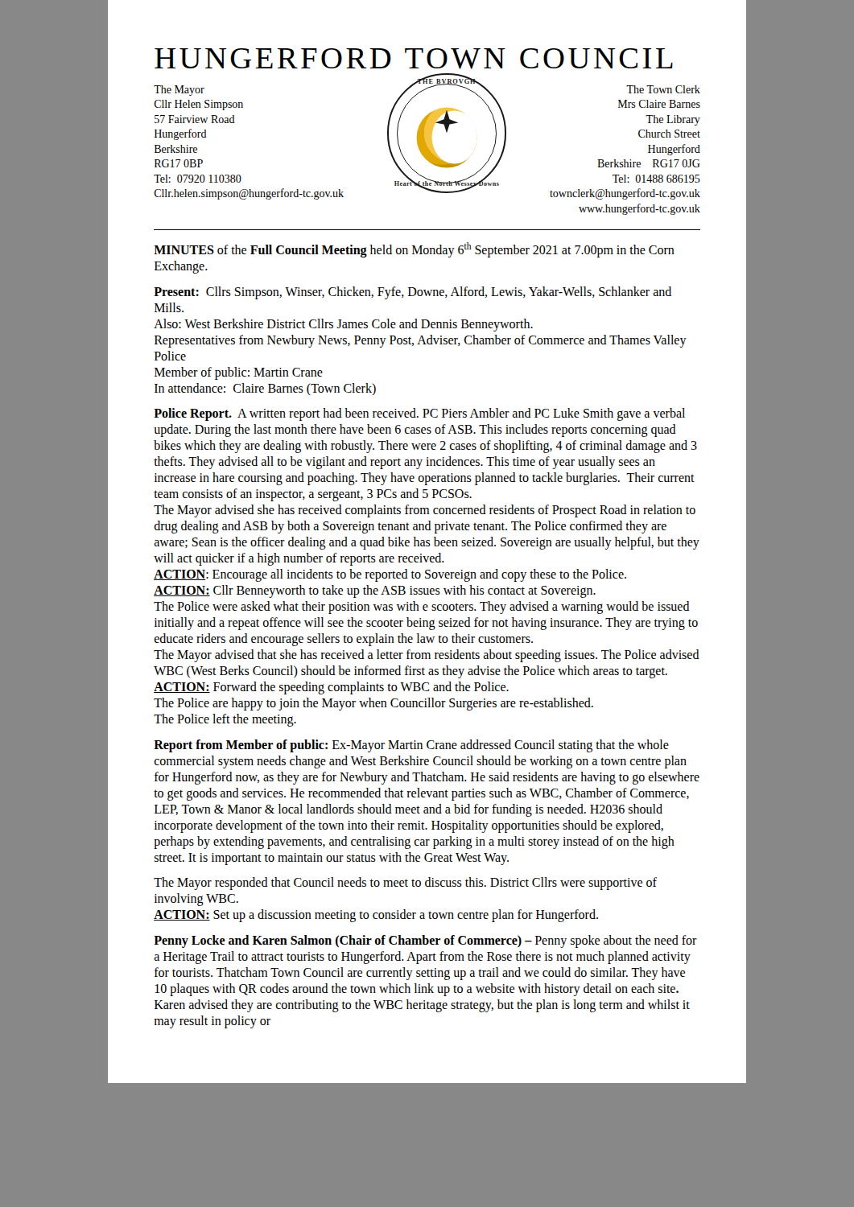HUNGERFORD TOWN COUNCIL
The Mayor
Cllr Helen Simpson
57 Fairview Road
Hungerford
Berkshire
RG17 0BP
Tel: 07920 110380
Cllr.helen.simpson@hungerford-tc.gov.uk
THE BVROVGH
Heart of the North Wessex Downs
The Town Clerk
Mrs Claire Barnes
The Library
Church Street
Hungerford
Berkshire RG17 0JG
Tel: 01488 686195
townclerk@hungerford-tc.gov.uk
www.hungerford-tc.gov.uk
MINUTES of the Full Council Meeting held on Monday 6th September 2021 at 7.00pm in the Corn Exchange.
Present: Cllrs Simpson, Winser, Chicken, Fyfe, Downe, Alford, Lewis, Yakar-Wells, Schlanker and Mills.
Also: West Berkshire District Cllrs James Cole and Dennis Benneyworth.
Representatives from Newbury News, Penny Post, Adviser, Chamber of Commerce and Thames Valley Police
Member of public: Martin Crane
In attendance: Claire Barnes (Town Clerk)
Police Report. A written report had been received. PC Piers Ambler and PC Luke Smith gave a verbal update. During the last month there have been 6 cases of ASB. This includes reports concerning quad bikes which they are dealing with robustly. There were 2 cases of shoplifting, 4 of criminal damage and 3 thefts. They advised all to be vigilant and report any incidences. This time of year usually sees an increase in hare coursing and poaching. They have operations planned to tackle burglaries. Their current team consists of an inspector, a sergeant, 3 PCs and 5 PCSOs.
The Mayor advised she has received complaints from concerned residents of Prospect Road in relation to drug dealing and ASB by both a Sovereign tenant and private tenant. The Police confirmed they are aware; Sean is the officer dealing and a quad bike has been seized. Sovereign are usually helpful, but they will act quicker if a high number of reports are received.
ACTION: Encourage all incidents to be reported to Sovereign and copy these to the Police.
ACTION: Cllr Benneyworth to take up the ASB issues with his contact at Sovereign.
The Police were asked what their position was with e scooters. They advised a warning would be issued initially and a repeat offence will see the scooter being seized for not having insurance. They are trying to educate riders and encourage sellers to explain the law to their customers.
The Mayor advised that she has received a letter from residents about speeding issues. The Police advised WBC (West Berks Council) should be informed first as they advise the Police which areas to target.
ACTION: Forward the speeding complaints to WBC and the Police.
The Police are happy to join the Mayor when Councillor Surgeries are re-established.
The Police left the meeting.
Report from Member of public: Ex-Mayor Martin Crane addressed Council stating that the whole commercial system needs change and West Berkshire Council should be working on a town centre plan for Hungerford now, as they are for Newbury and Thatcham. He said residents are having to go elsewhere to get goods and services. He recommended that relevant parties such as WBC, Chamber of Commerce, LEP, Town & Manor & local landlords should meet and a bid for funding is needed. H2036 should incorporate development of the town into their remit. Hospitality opportunities should be explored, perhaps by extending pavements, and centralising car parking in a multi storey instead of on the high street. It is important to maintain our status with the Great West Way.
The Mayor responded that Council needs to meet to discuss this. District Cllrs were supportive of involving WBC.
ACTION: Set up a discussion meeting to consider a town centre plan for Hungerford.
Penny Locke and Karen Salmon (Chair of Chamber of Commerce) – Penny spoke about the need for a Heritage Trail to attract tourists to Hungerford. Apart from the Rose there is not much planned activity for tourists. Thatcham Town Council are currently setting up a trail and we could do similar. They have 10 plaques with QR codes around the town which link up to a website with history detail on each site. Karen advised they are contributing to the WBC heritage strategy, but the plan is long term and whilst it may result in policy or